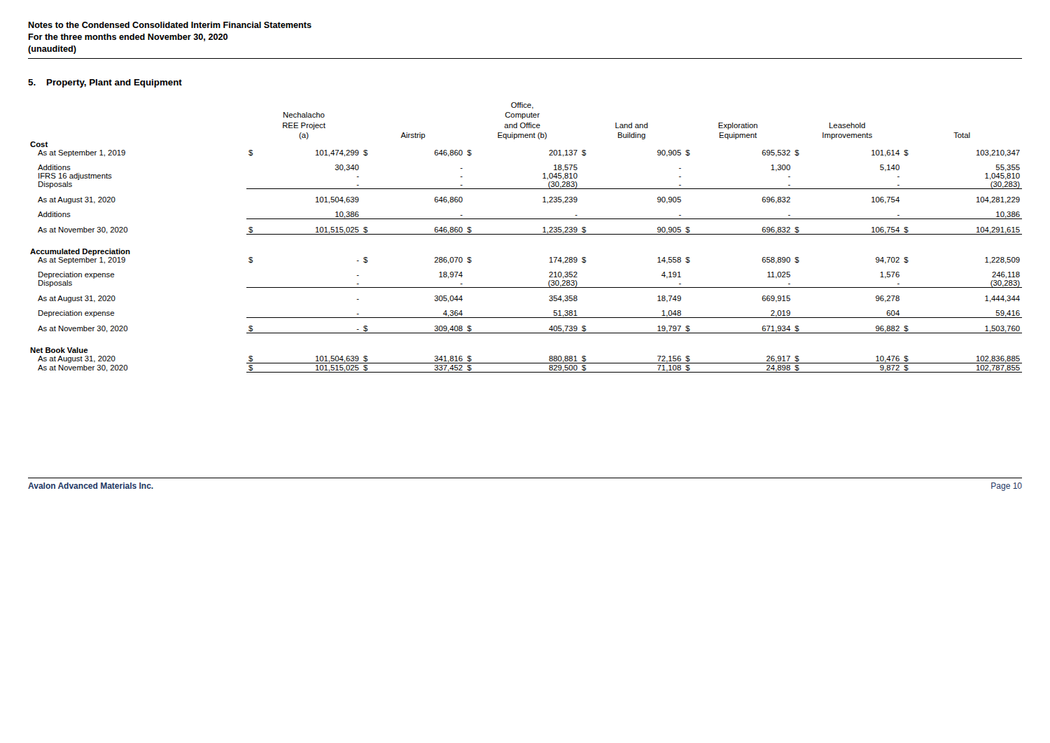Notes to the Condensed Consolidated Interim Financial Statements
For the three months ended November 30, 2020
(unaudited)
5. Property, Plant and Equipment
| | Nechalacho | | Office, Computer | | | | |
| --- | --- | --- | --- | --- | --- | --- | --- |
| | REE Project | | and Office | Land and | Exploration | Leasehold | |
| | (a) | Airstrip | Equipment (b) | Building | Equipment | Improvements | Total |
| Cost | |
| As at September 1, 2019 | $ | 101,474,299 | $ | 646,860 | $ | 201,137 | $ | 90,905 | $ | 695,532 | $ | 101,614 | $ | 103,210,347 |
| Additions | | 30,340 | | - | | 18,575 | | - | | 1,300 | | 5,140 | | 55,355 |
| IFRS 16 adjustments | | - | | - | | 1,045,810 | | - | | - | | - | | 1,045,810 |
| Disposals | | - | | - | | (30,283) | | - | | - | | - | | (30,283) |
| As at August 31, 2020 | | 101,504,639 | | 646,860 | | 1,235,239 | | 90,905 | | 696,832 | | 106,754 | | 104,281,229 |
| Additions | | 10,386 | | - | | - | | - | | - | | - | | 10,386 |
| As at November 30, 2020 | $ | 101,515,025 | $ | 646,860 | $ | 1,235,239 | $ | 90,905 | $ | 696,832 | $ | 106,754 | $ | 104,291,615 |
| Accumulated Depreciation | |
| As at September 1, 2019 | $ | - | $ | 286,070 | $ | 174,289 | $ | 14,558 | $ | 658,890 | $ | 94,702 | $ | 1,228,509 |
| Depreciation expense | | - | | 18,974 | | 210,352 | | 4,191 | | 11,025 | | 1,576 | | 246,118 |
| Disposals | | - | | - | | (30,283) | | - | | - | | - | | (30,283) |
| As at August 31, 2020 | | - | | 305,044 | | 354,358 | | 18,749 | | 669,915 | | 96,278 | | 1,444,344 |
| Depreciation expense | | - | | 4,364 | | 51,381 | | 1,048 | | 2,019 | | 604 | | 59,416 |
| As at November 30, 2020 | $ | - | $ | 309,408 | $ | 405,739 | $ | 19,797 | $ | 671,934 | $ | 96,882 | $ | 1,503,760 |
| Net Book Value | |
| As at August 31, 2020 | $ | 101,504,639 | $ | 341,816 | $ | 880,881 | $ | 72,156 | $ | 26,917 | $ | 10,476 | $ | 102,836,885 |
| As at November 30, 2020 | $ | 101,515,025 | $ | 337,452 | $ | 829,500 | $ | 71,108 | $ | 24,898 | $ | 9,872 | $ | 102,787,855 |
Avalon Advanced Materials Inc.
Page 10